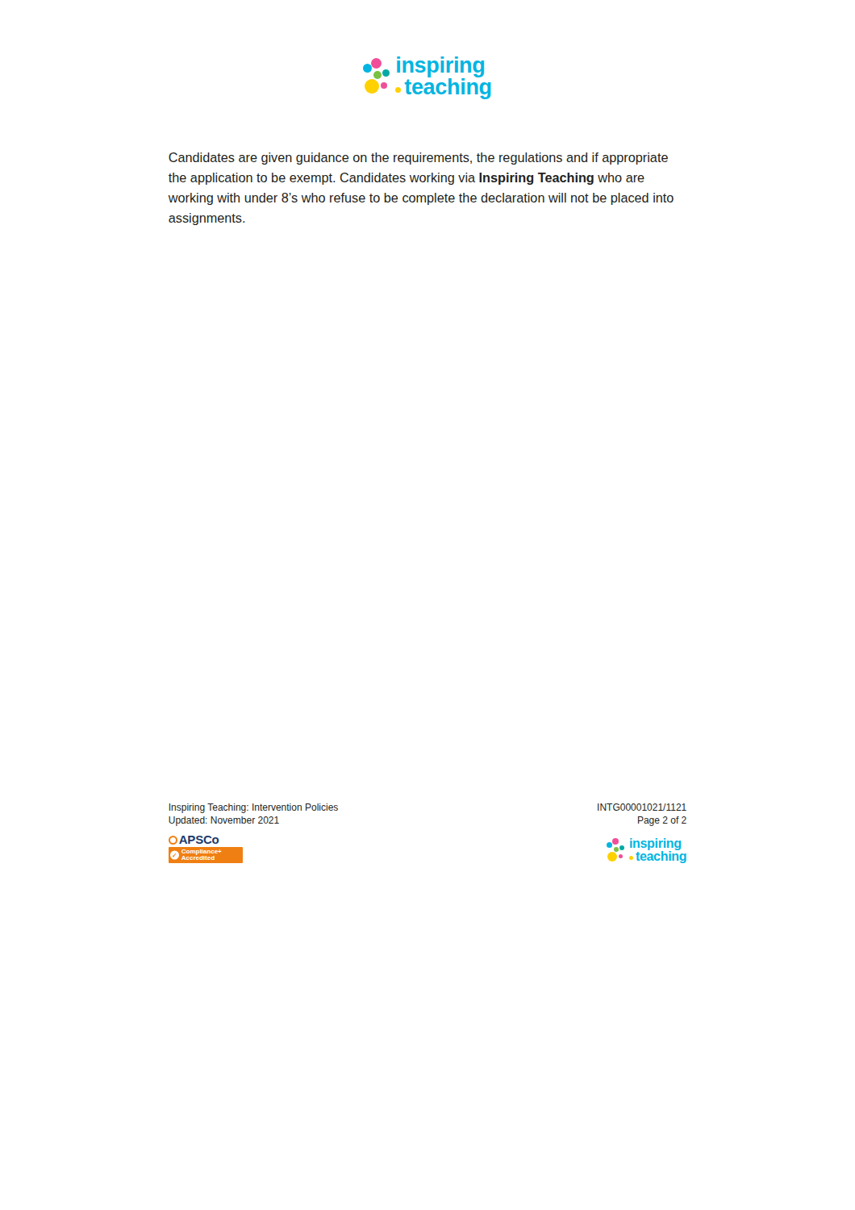inspiring teaching
Candidates are given guidance on the requirements, the regulations and if appropriate the application to be exempt. Candidates working via Inspiring Teaching who are working with under 8’s who refuse to be complete the declaration will not be placed into assignments.
Inspiring Teaching: Intervention Policies
Updated: November 2021
INTG00001021/1121
Page 2 of 2
APSCo
✓ Compliance+ Accredited
inspiring teaching